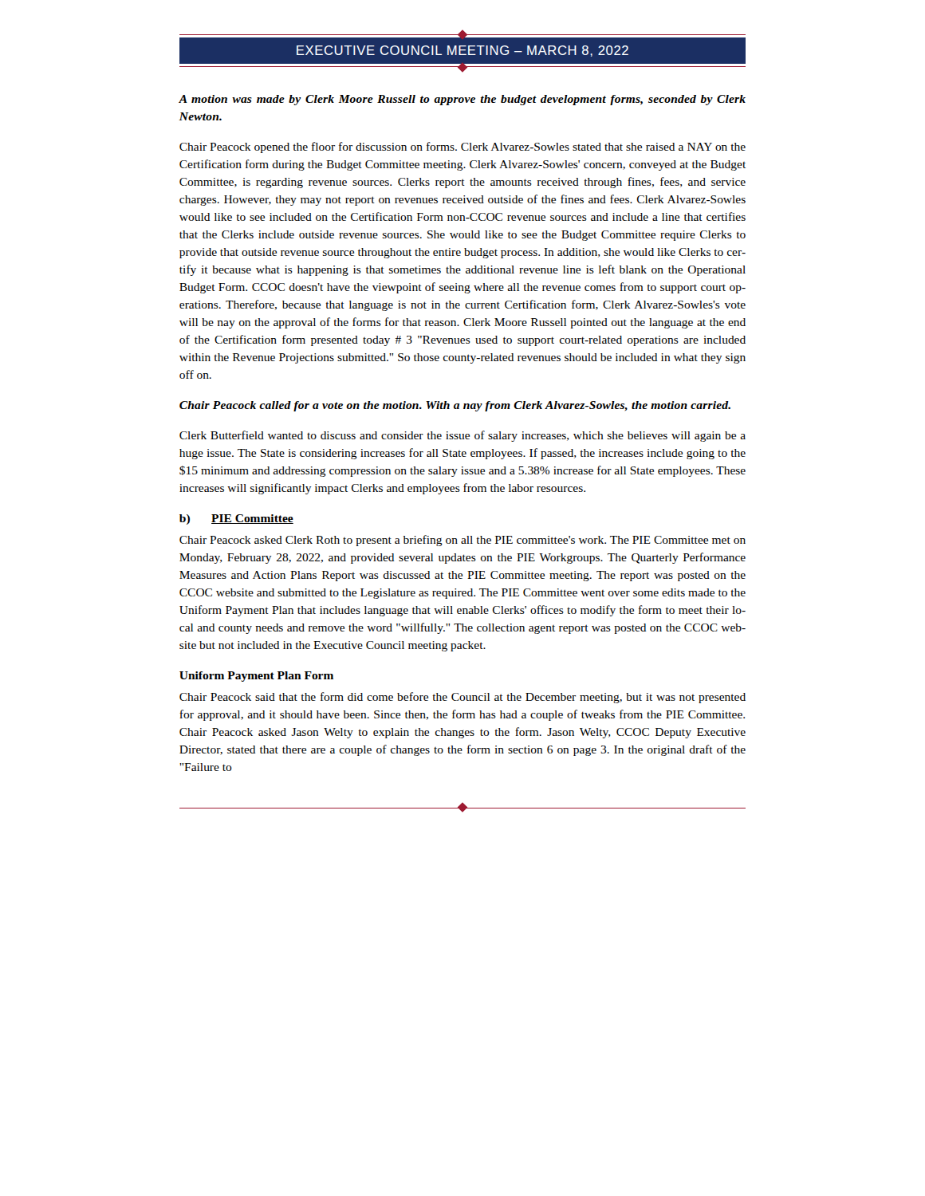EXECUTIVE COUNCIL MEETING – MARCH 8, 2022
A motion was made by Clerk Moore Russell to approve the budget development forms, seconded by Clerk Newton.
Chair Peacock opened the floor for discussion on forms. Clerk Alvarez-Sowles stated that she raised a NAY on the Certification form during the Budget Committee meeting. Clerk Alvarez-Sowles' concern, conveyed at the Budget Committee, is regarding revenue sources. Clerks report the amounts received through fines, fees, and service charges. However, they may not report on revenues received outside of the fines and fees. Clerk Alvarez-Sowles would like to see included on the Certification Form non-CCOC revenue sources and include a line that certifies that the Clerks include outside revenue sources. She would like to see the Budget Committee require Clerks to provide that outside revenue source throughout the entire budget process. In addition, she would like Clerks to certify it because what is happening is that sometimes the additional revenue line is left blank on the Operational Budget Form. CCOC doesn't have the viewpoint of seeing where all the revenue comes from to support court operations. Therefore, because that language is not in the current Certification form, Clerk Alvarez-Sowles's vote will be nay on the approval of the forms for that reason. Clerk Moore Russell pointed out the language at the end of the Certification form presented today # 3 "Revenues used to support court-related operations are included within the Revenue Projections submitted." So those county-related revenues should be included in what they sign off on.
Chair Peacock called for a vote on the motion. With a nay from Clerk Alvarez-Sowles, the motion carried.
Clerk Butterfield wanted to discuss and consider the issue of salary increases, which she believes will again be a huge issue. The State is considering increases for all State employees. If passed, the increases include going to the $15 minimum and addressing compression on the salary issue and a 5.38% increase for all State employees. These increases will significantly impact Clerks and employees from the labor resources.
b) PIE Committee
Chair Peacock asked Clerk Roth to present a briefing on all the PIE committee's work. The PIE Committee met on Monday, February 28, 2022, and provided several updates on the PIE Workgroups. The Quarterly Performance Measures and Action Plans Report was discussed at the PIE Committee meeting. The report was posted on the CCOC website and submitted to the Legislature as required. The PIE Committee went over some edits made to the Uniform Payment Plan that includes language that will enable Clerks' offices to modify the form to meet their local and county needs and remove the word "willfully." The collection agent report was posted on the CCOC website but not included in the Executive Council meeting packet.
Uniform Payment Plan Form
Chair Peacock said that the form did come before the Council at the December meeting, but it was not presented for approval, and it should have been. Since then, the form has had a couple of tweaks from the PIE Committee. Chair Peacock asked Jason Welty to explain the changes to the form. Jason Welty, CCOC Deputy Executive Director, stated that there are a couple of changes to the form in section 6 on page 3. In the original draft of the "Failure to